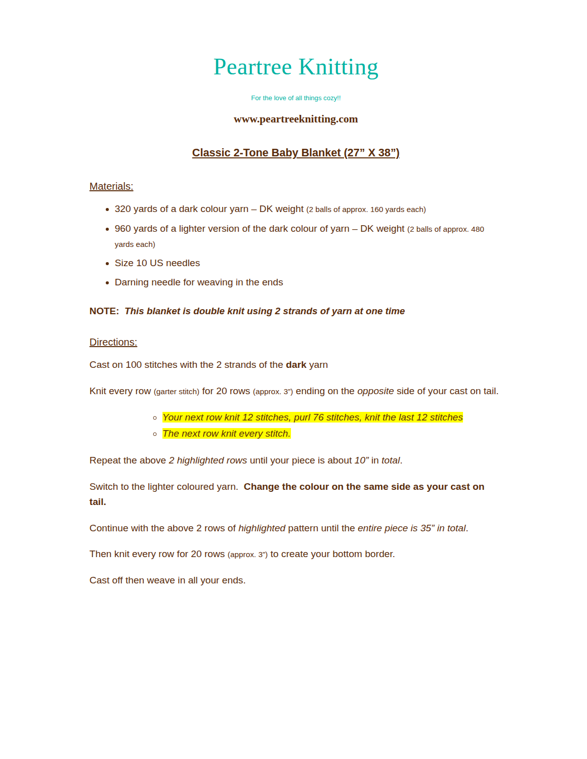Peartree Knitting
For the love of all things cozy!!
www.peartreeknitting.com
Classic 2-Tone Baby Blanket (27” X 38”)
Materials:
320 yards of a dark colour yarn – DK weight (2 balls of approx. 160 yards each)
960 yards of a lighter version of the dark colour of yarn – DK weight (2 balls of approx. 480 yards each)
Size 10 US needles
Darning needle for weaving in the ends
NOTE: This blanket is double knit using 2 strands of yarn at one time
Directions:
Cast on 100 stitches with the 2 strands of the dark yarn
Knit every row (garter stitch) for 20 rows (approx. 3”) ending on the opposite side of your cast on tail.
Your next row knit 12 stitches, purl 76 stitches, knit the last 12 stitches
The next row knit every stitch.
Repeat the above 2 highlighted rows until your piece is about 10” in total.
Switch to the lighter coloured yarn. Change the colour on the same side as your cast on tail.
Continue with the above 2 rows of highlighted pattern until the entire piece is 35” in total.
Then knit every row for 20 rows (approx. 3”) to create your bottom border.
Cast off then weave in all your ends.